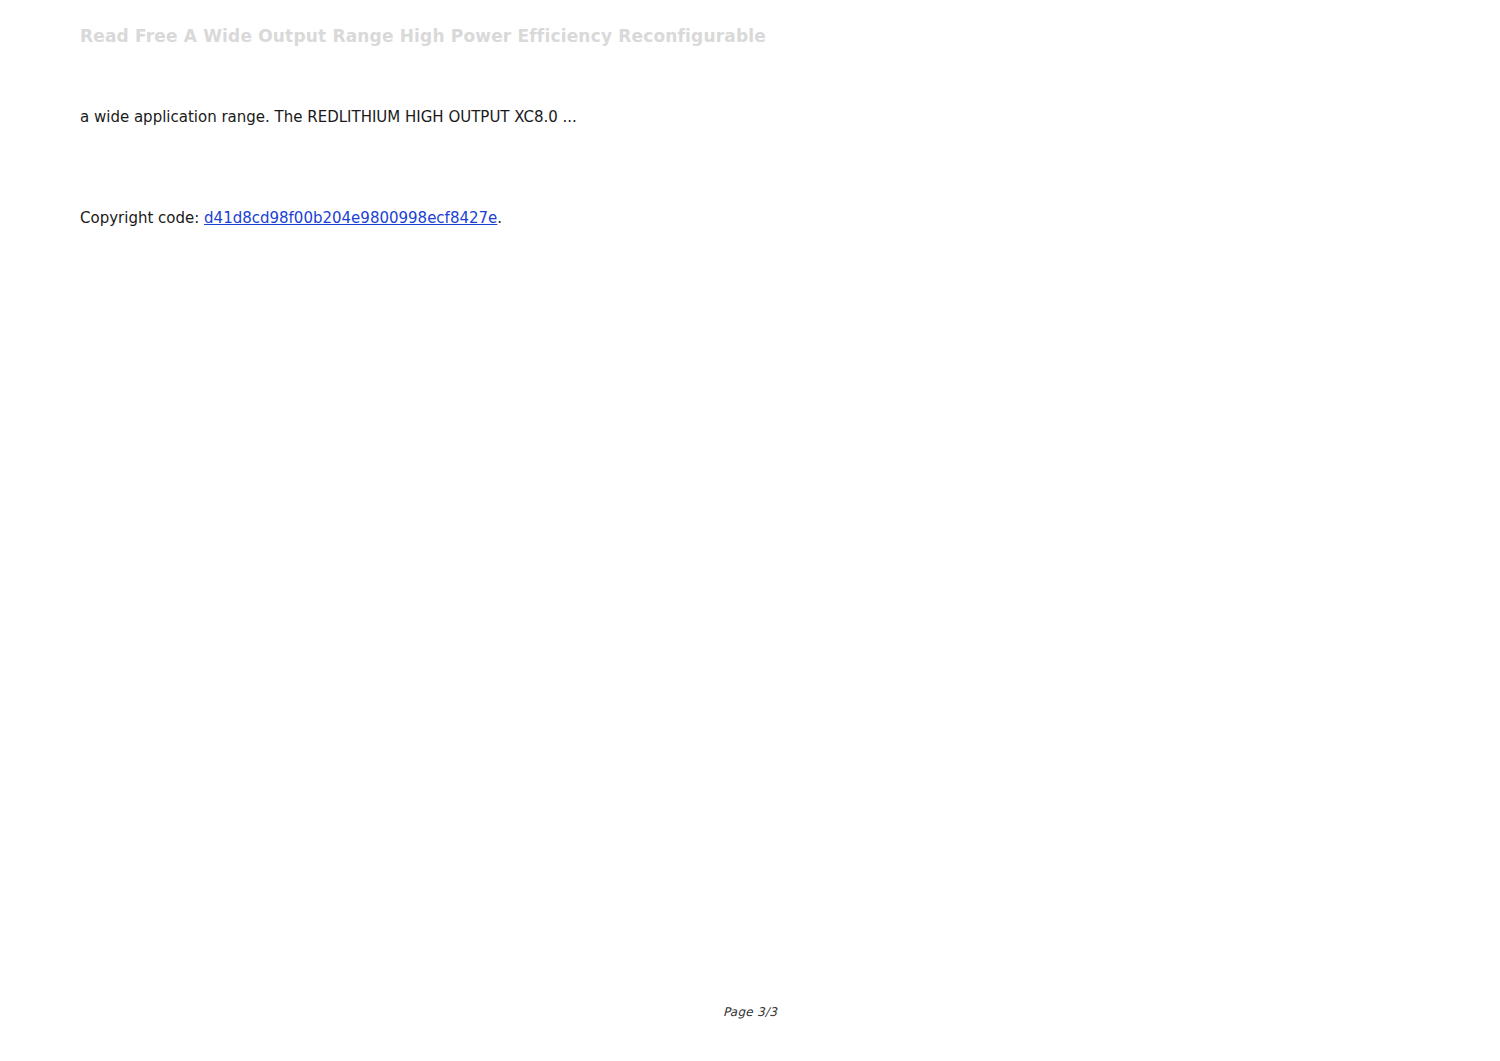Read Free A Wide Output Range High Power Efficiency Reconfigurable
a wide application range. The REDLITHIUM HIGH OUTPUT XC8.0 ...
Copyright code: d41d8cd98f00b204e9800998ecf8427e.
Page 3/3